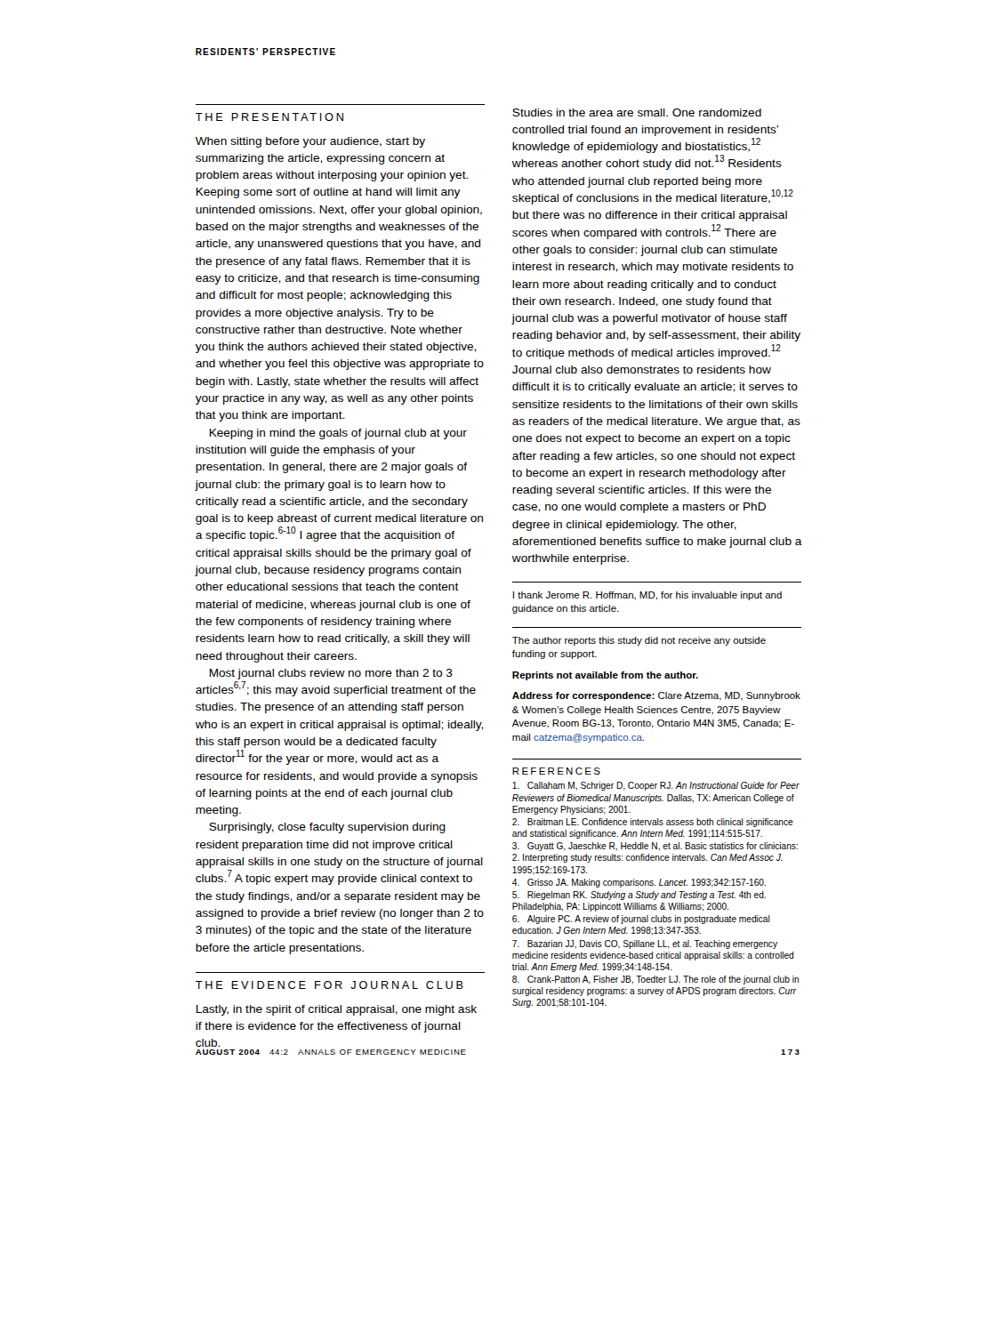RESIDENTS’ PERSPECTIVE
THE PRESENTATION
When sitting before your audience, start by summarizing the article, expressing concern at problem areas without interposing your opinion yet. Keeping some sort of outline at hand will limit any unintended omissions. Next, offer your global opinion, based on the major strengths and weaknesses of the article, any unanswered questions that you have, and the presence of any fatal flaws. Remember that it is easy to criticize, and that research is time-consuming and difficult for most people; acknowledging this provides a more objective analysis. Try to be constructive rather than destructive. Note whether you think the authors achieved their stated objective, and whether you feel this objective was appropriate to begin with. Lastly, state whether the results will affect your practice in any way, as well as any other points that you think are important.
Keeping in mind the goals of journal club at your institution will guide the emphasis of your presentation. In general, there are 2 major goals of journal club: the primary goal is to learn how to critically read a scientific article, and the secondary goal is to keep abreast of current medical literature on a specific topic.6-10 I agree that the acquisition of critical appraisal skills should be the primary goal of journal club, because residency programs contain other educational sessions that teach the content material of medicine, whereas journal club is one of the few components of residency training where residents learn how to read critically, a skill they will need throughout their careers.
Most journal clubs review no more than 2 to 3 articles6,7; this may avoid superficial treatment of the studies. The presence of an attending staff person who is an expert in critical appraisal is optimal; ideally, this staff person would be a dedicated faculty director11 for the year or more, would act as a resource for residents, and would provide a synopsis of learning points at the end of each journal club meeting.
Surprisingly, close faculty supervision during resident preparation time did not improve critical appraisal skills in one study on the structure of journal clubs.7 A topic expert may provide clinical context to the study findings, and/or a separate resident may be assigned to provide a brief review (no longer than 2 to 3 minutes) of the topic and the state of the literature before the article presentations.
THE EVIDENCE FOR JOURNAL CLUB
Lastly, in the spirit of critical appraisal, one might ask if there is evidence for the effectiveness of journal club.
Studies in the area are small. One randomized controlled trial found an improvement in residents’ knowledge of epidemiology and biostatistics,12 whereas another cohort study did not.13 Residents who attended journal club reported being more skeptical of conclusions in the medical literature,10,12 but there was no difference in their critical appraisal scores when compared with controls.12 There are other goals to consider: journal club can stimulate interest in research, which may motivate residents to learn more about reading critically and to conduct their own research. Indeed, one study found that journal club was a powerful motivator of house staff reading behavior and, by self-assessment, their ability to critique methods of medical articles improved.12 Journal club also demonstrates to residents how difficult it is to critically evaluate an article; it serves to sensitize residents to the limitations of their own skills as readers of the medical literature. We argue that, as one does not expect to become an expert on a topic after reading a few articles, so one should not expect to become an expert in research methodology after reading several scientific articles. If this were the case, no one would complete a masters or PhD degree in clinical epidemiology. The other, aforementioned benefits suffice to make journal club a worthwhile enterprise.
I thank Jerome R. Hoffman, MD, for his invaluable input and guidance on this article.
The author reports this study did not receive any outside funding or support.
Reprints not available from the author.
Address for correspondence: Clare Atzema, MD, Sunnybrook & Women’s College Health Sciences Centre, 2075 Bayview Avenue, Room BG-13, Toronto, Ontario M4N 3M5, Canada; E-mail catzema@sympatico.ca.
REFERENCES
1. Callaham M, Schriger D, Cooper RJ. An Instructional Guide for Peer Reviewers of Biomedical Manuscripts. Dallas, TX: American College of Emergency Physicians; 2001.
2. Braitman LE. Confidence intervals assess both clinical significance and statistical significance. Ann Intern Med. 1991;114:515-517.
3. Guyatt G, Jaeschke R, Heddle N, et al. Basic statistics for clinicians: 2. Interpreting study results: confidence intervals. Can Med Assoc J. 1995;152:169-173.
4. Grisso JA. Making comparisons. Lancet. 1993;342:157-160.
5. Riegelman RK. Studying a Study and Testing a Test. 4th ed. Philadelphia, PA: Lippincott Williams & Williams; 2000.
6. Alguire PC. A review of journal clubs in postgraduate medical education. J Gen Intern Med. 1998;13:347-353.
7. Bazarian JJ, Davis CO, Spillane LL, et al. Teaching emergency medicine residents evidence-based critical appraisal skills: a controlled trial. Ann Emerg Med. 1999;34:148-154.
8. Crank-Patton A, Fisher JB, Toedter LJ. The role of the journal club in surgical residency programs: a survey of APDS program directors. Curr Surg. 2001;58:101-104.
AUGUST 2004 44:2 ANNALS OF EMERGENCY MEDICINE
173